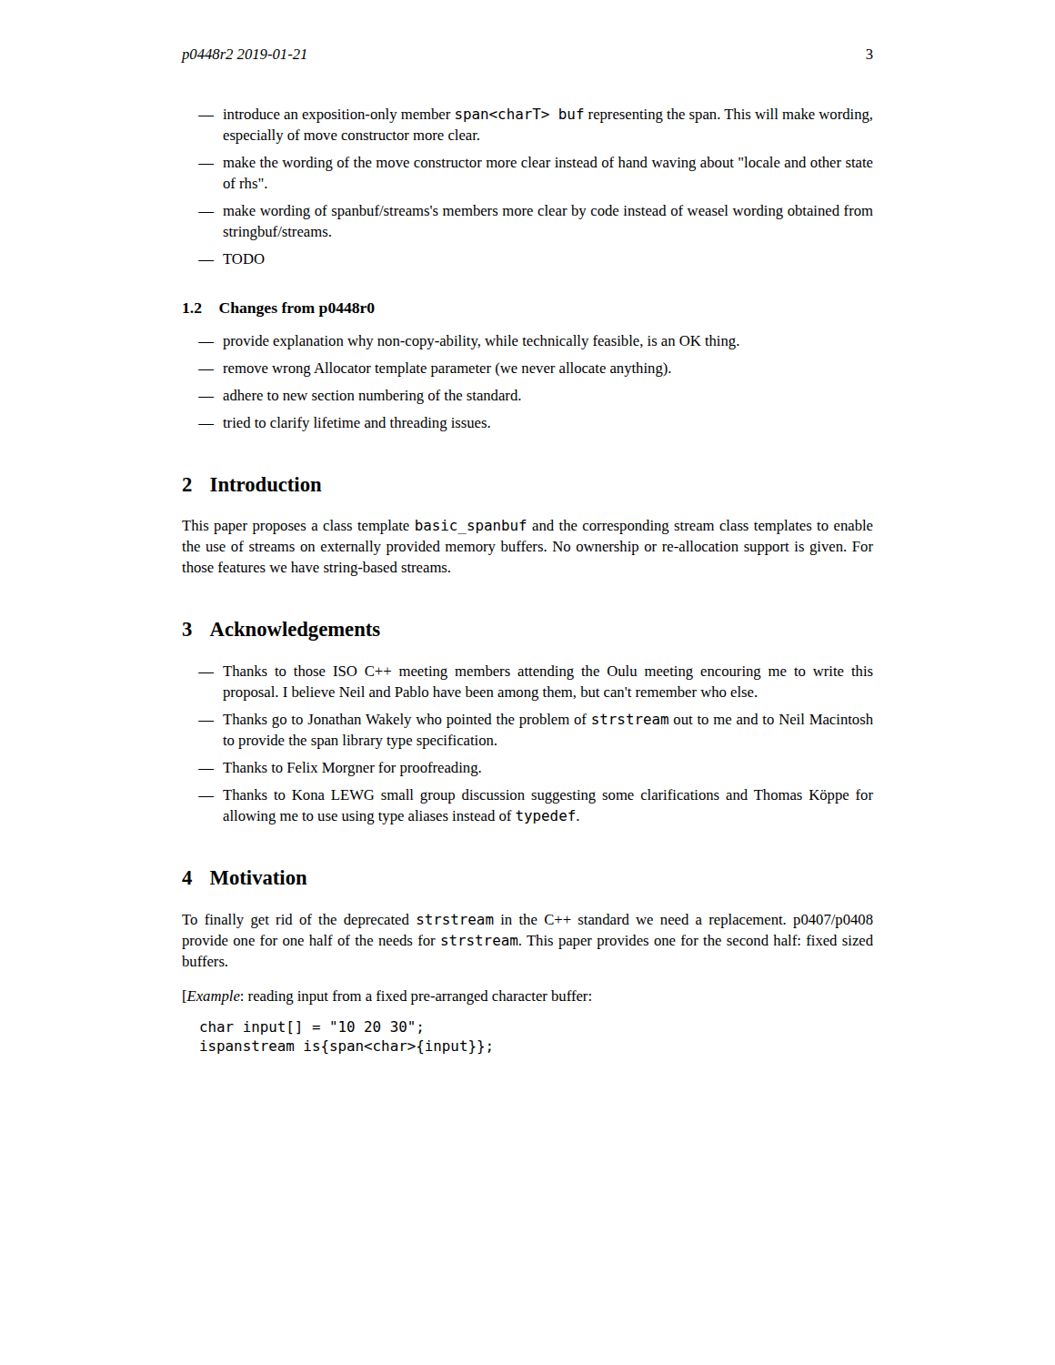p0448r2 2019-01-21 3
introduce an exposition-only member span<charT> buf representing the span. This will make wording, especially of move constructor more clear.
make the wording of the move constructor more clear instead of hand waving about "locale and other state of rhs".
make wording of spanbuf/streams's members more clear by code instead of weasel wording obtained from stringbuf/streams.
TODO
1.2 Changes from p0448r0
provide explanation why non-copy-ability, while technically feasible, is an OK thing.
remove wrong Allocator template parameter (we never allocate anything).
adhere to new section numbering of the standard.
tried to clarify lifetime and threading issues.
2 Introduction
This paper proposes a class template basic_spanbuf and the corresponding stream class templates to enable the use of streams on externally provided memory buffers. No ownership or re-allocation support is given. For those features we have string-based streams.
3 Acknowledgements
Thanks to those ISO C++ meeting members attending the Oulu meeting encouring me to write this proposal. I believe Neil and Pablo have been among them, but can't remember who else.
Thanks go to Jonathan Wakely who pointed the problem of strstream out to me and to Neil Macintosh to provide the span library type specification.
Thanks to Felix Morgner for proofreading.
Thanks to Kona LEWG small group discussion suggesting some clarifications and Thomas Köppe for allowing me to use using type aliases instead of typedef.
4 Motivation
To finally get rid of the deprecated strstream in the C++ standard we need a replacement. p0407/p0408 provide one for one half of the needs for strstream. This paper provides one for the second half: fixed sized buffers.
[Example: reading input from a fixed pre-arranged character buffer:
char input[] = "10 20 30";
ispanstream is{span<char>{input}};